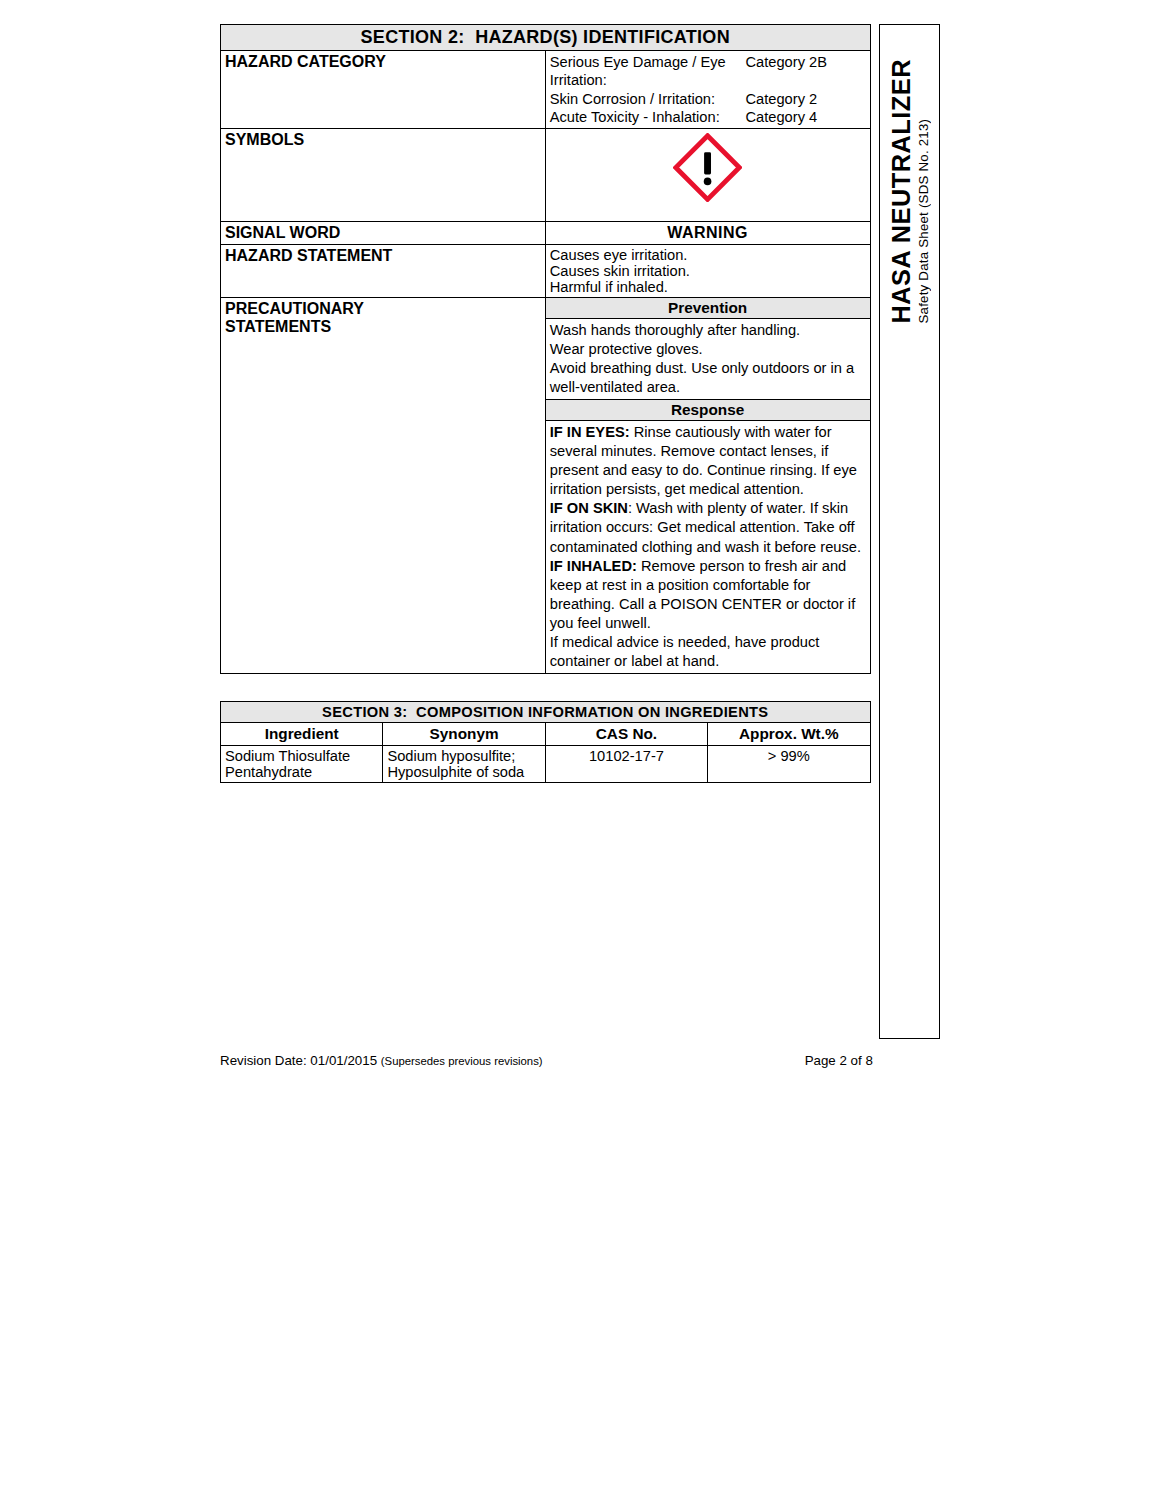| SECTION 2: HAZARD(S) IDENTIFICATION |
| HAZARD CATEGORY | / Serious Eye Damage / Eye Irritation: / Category 2B / / Skin Corrosion / Irritation: / Category 2 / / Acute Toxicity - Inhalation: / Category 4 / |
| SYMBOLS | |
| SIGNAL WORD | WARNING |
| HAZARD STATEMENT | Causes eye irritation. Causes skin irritation. Harmful if inhaled. |
| PRECAUTIONARY STATEMENTS | Prevention |
| Wash hands thoroughly after handling. Wear protective gloves. Avoid breathing dust. Use only outdoors or in a well-ventilated area. |
| Response |
| IF IN EYES: Rinse cautiously with water for several minutes. Remove contact lenses, if present and easy to do. Continue rinsing. If eye irritation persists, get medical attention. IF ON SKIN : Wash with plenty of water. If skin irritation occurs: Get medical attention. Take off contaminated clothing and wash it before reuse. IF INHALED: Remove person to fresh air and keep at rest in a position comfortable for breathing. Call a POISON CENTER or doctor if you feel unwell. If medical advice is needed, have product container or label at hand. |
| SECTION 3: COMPOSITION INFORMATION ON INGREDIENTS |
| Ingredient | Synonym | CAS No. | Approx. Wt.% |
| Sodium Thiosulfate Pentahydrate | Sodium hyposulfite; Hyposulphite of soda | 10102-17-7 | > 99% |
HASA NEUTRALIZER
Safety Data Sheet (SDS No. 213)
Revision Date: 01/01/2015 (Supersedes previous revisions)
Page 2 of 8